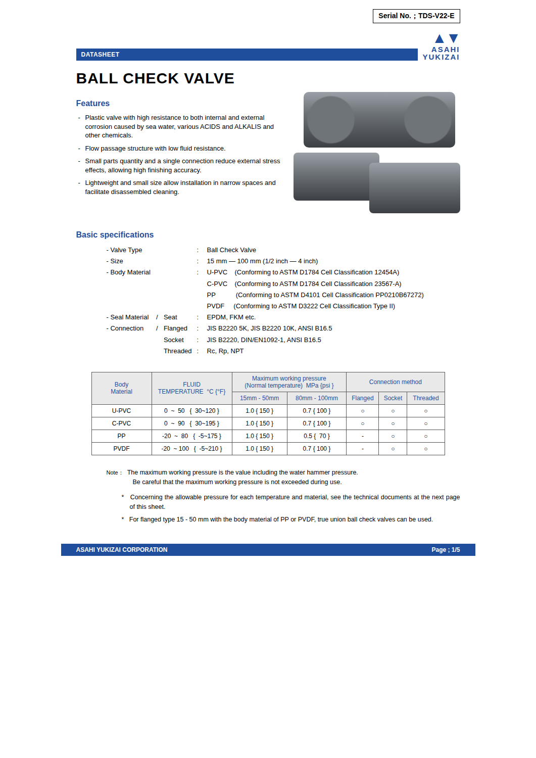Serial No.；TDS-V22-E
DATASHEET
▲▼
ASAHI
YUKIZAI
BALL CHECK VALVE
Features
Plastic valve with high resistance to both internal and external corrosion caused by sea water, various ACIDS and ALKALIS and other chemicals.
Flow passage structure with low fluid resistance.
Small parts quantity and a single connection reduce external stress effects, allowing high finishing accuracy.
Lightweight and small size allow installation in narrow spaces and facilitate disassembled cleaning.
Basic specifications
| - Valve Type | | | : | Ball Check Valve |
| - Size | | | : | 15 mm — 100 mm (1/2 inch — 4 inch) |
| - Body Material | | | : | U-PVC (Conforming to ASTM D1784 Cell Classification 12454A) |
| | | | | C-PVC (Conforming to ASTM D1784 Cell Classification 23567-A) |
| | | | | PP (Conforming to ASTM D4101 Cell Classification PP0210B67272) |
| | | | | PVDF (Conforming to ASTM D3222 Cell Classification Type II) |
| - Seal Material | / | Seat | : | EPDM, FKM etc. |
| - Connection | / | Flanged | : | JIS B2220 5K, JIS B2220 10K, ANSI B16.5 |
| | | Socket | : | JIS B2220, DIN/EN1092-1, ANSI B16.5 |
| | | Threaded | : | Rc, Rp, NPT |
| Body Material | FLUID TEMPERATURE °C {°F} | Maximum working pressure (Normal temperature) MPa {psi } | Connection method |
| --- | --- | --- | --- |
| 15mm - 50mm | 80mm - 100mm | Flanged | Socket | Threaded |
| U-PVC | 0 ~ 50 { 30~120 } | 1.0 { 150 } | 0.7 { 100 } | ○ | ○ | ○ |
| C-PVC | 0 ~ 90 { 30~195 } | 1.0 { 150 } | 0.7 { 100 } | ○ | ○ | ○ |
| PP | -20 ~ 80 { -5~175 } | 1.0 { 150 } | 0.5 { 70 } | - | ○ | ○ |
| PVDF | -20 ~ 100 { -5~210 } | 1.0 { 150 } | 0.7 { 100 } | - | ○ | ○ |
Note： The maximum working pressure is the value including the water hammer pressure.
Be careful that the maximum working pressure is not exceeded during use.
* Concerning the allowable pressure for each temperature and material, see the technical documents at the next page of this sheet.
* For flanged type 15 - 50 mm with the body material of PP or PVDF, true union ball check valves can be used.
ASAHI YUKIZAI CORPORATION Page ; 1/5